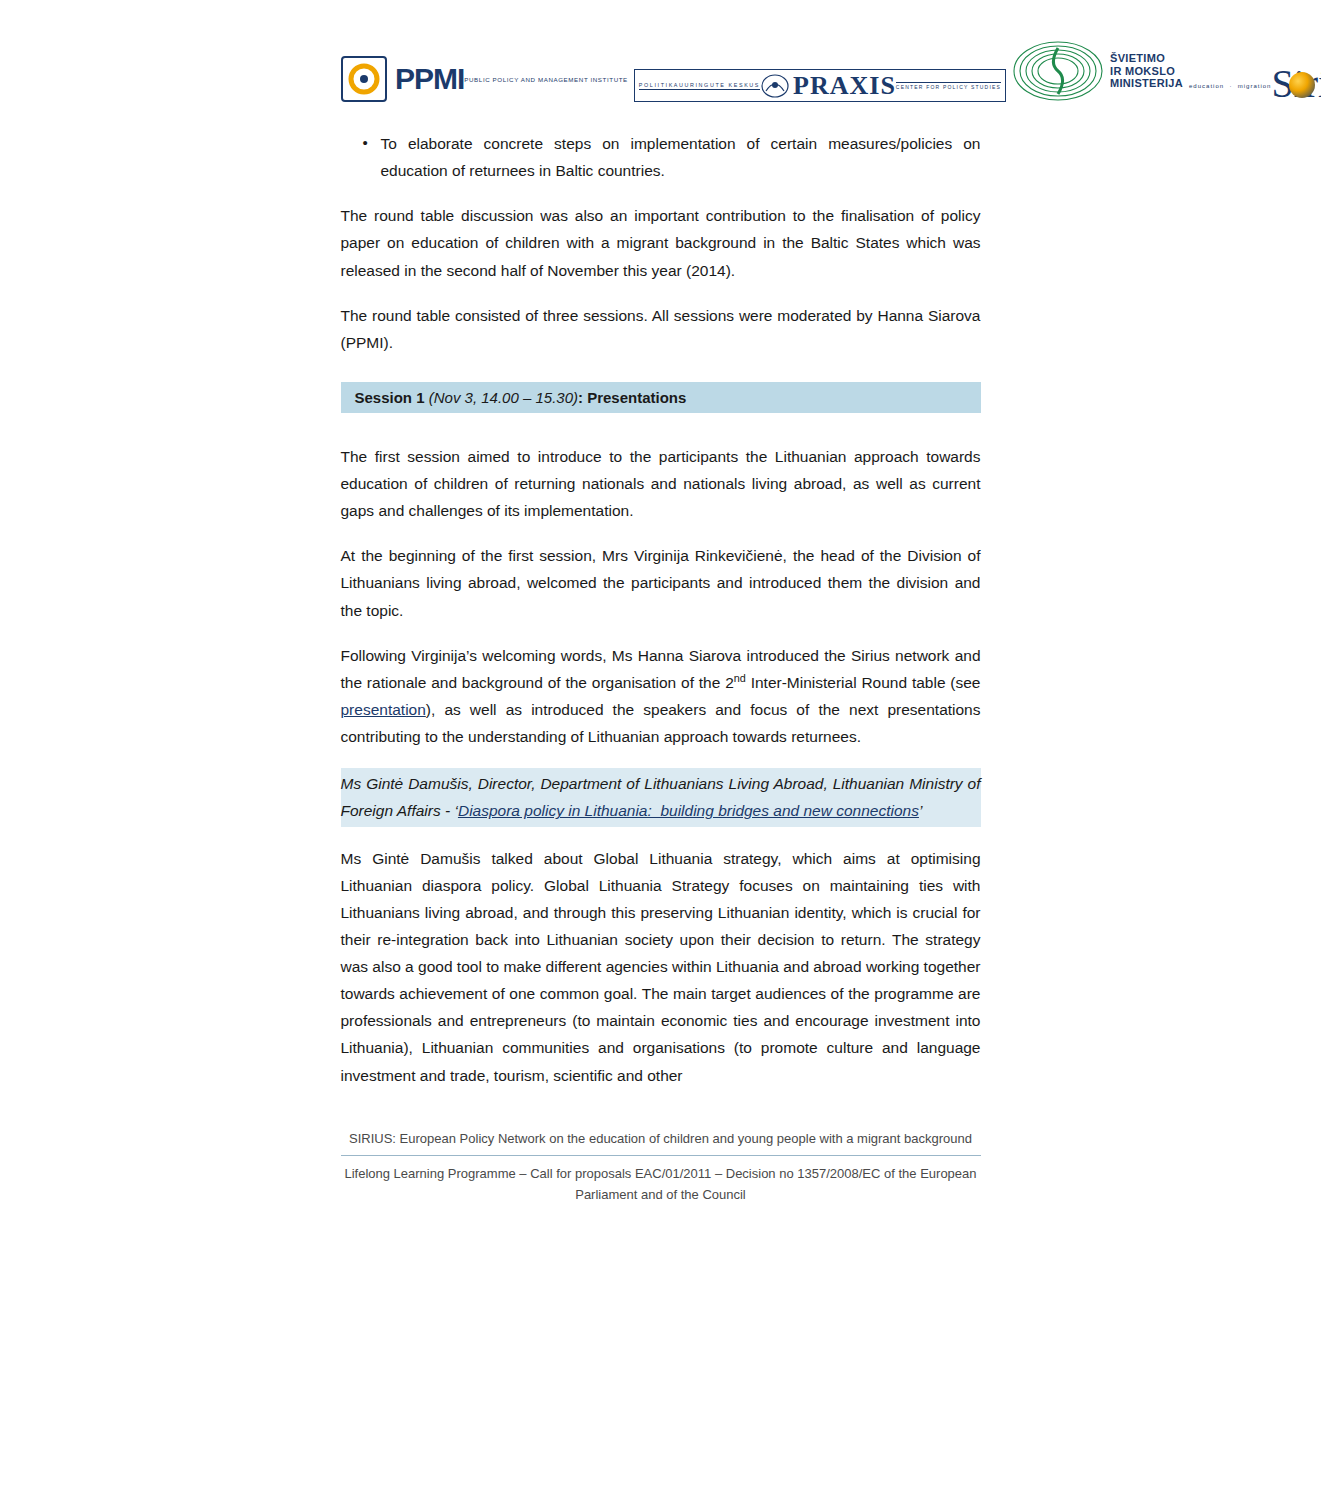PPMI
PUBLIC POLICY AND MANAGEMENT INSTITUTE
POLIITIKAUURINGUTE KESKUS
PRAXIS
CENTER FOR POLICY STUDIES
ŠVIETIMO
IR MOKSLO
MINISTERIJA
education · migration
Sirius
To elaborate concrete steps on implementation of certain measures/policies on education of returnees in Baltic countries.
The round table discussion was also an important contribution to the finalisation of policy paper on education of children with a migrant background in the Baltic States which was released in the second half of November this year (2014).
The round table consisted of three sessions. All sessions were moderated by Hanna Siarova (PPMI).
Session 1 (Nov 3, 14.00 – 15.30): Presentations
The first session aimed to introduce to the participants the Lithuanian approach towards education of children of returning nationals and nationals living abroad, as well as current gaps and challenges of its implementation.
At the beginning of the first session, Mrs Virginija Rinkevičienė, the head of the Division of Lithuanians living abroad, welcomed the participants and introduced them the division and the topic.
Following Virginija’s welcoming words, Ms Hanna Siarova introduced the Sirius network and the rationale and background of the organisation of the 2nd Inter-Ministerial Round table (see presentation), as well as introduced the speakers and focus of the next presentations contributing to the understanding of Lithuanian approach towards returnees.
Ms Gintė Damušis, Director, Department of Lithuanians Living Abroad, Lithuanian Ministry of Foreign Affairs - ‘Diaspora policy in Lithuania: building bridges and new connections’
Ms Gintė Damušis talked about Global Lithuania strategy, which aims at optimising Lithuanian diaspora policy. Global Lithuania Strategy focuses on maintaining ties with Lithuanians living abroad, and through this preserving Lithuanian identity, which is crucial for their re-integration back into Lithuanian society upon their decision to return. The strategy was also a good tool to make different agencies within Lithuania and abroad working together towards achievement of one common goal. The main target audiences of the programme are professionals and entrepreneurs (to maintain economic ties and encourage investment into Lithuania), Lithuanian communities and organisations (to promote culture and language investment and trade, tourism, scientific and other
SIRIUS: European Policy Network on the education of children and young people with a migrant background
Lifelong Learning Programme – Call for proposals EAC/01/2011 – Decision no 1357/2008/EC of the European Parliament and of the Council